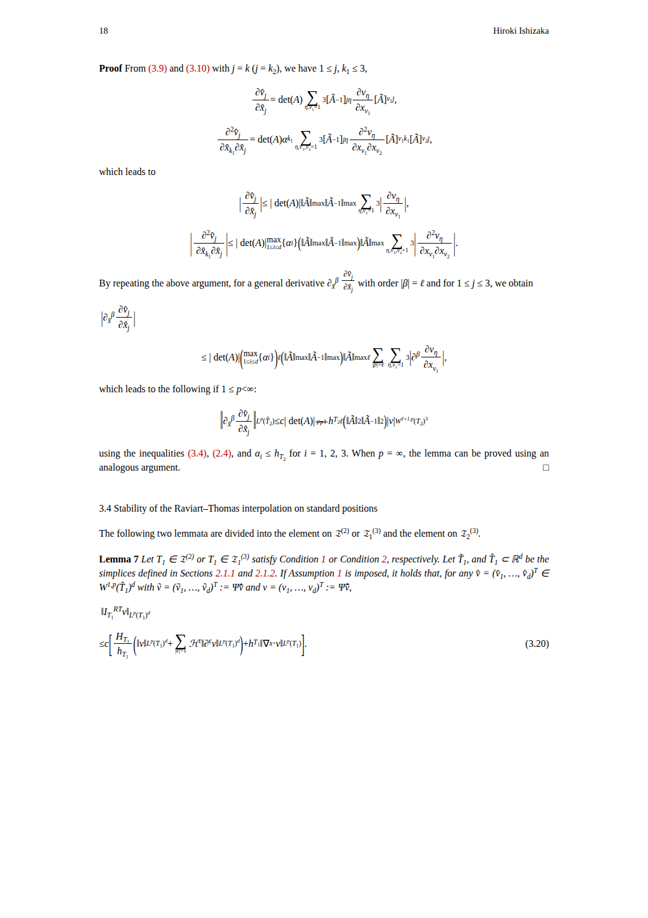18 Hiroki Ishizaka
Proof From (3.9) and (3.10) with j = k (j = k2), we have 1 ≤ j, k1 ≤ 3,
∂v̂j∂x̂j = det(A) ∑η,ν1=13 [Ã−1]jη ∂vη∂xν1 [Ã]ν1j,
∂2v̂j∂x̂k1∂x̂j = det(A)αk1 ∑η,ν1,ν2=13 [Ã−1]jη ∂2vη∂xν1∂xν2 [Ã]ν1k1[Ã]ν2j,
which leads to
| ∂v̂j∂x̂j | ≤ | det(A)|‖Ã‖max‖Ã−1‖max ∑η,ν1=13 | ∂vη∂xν1 |,
| ∂2v̂j∂x̂k1∂x̂j | ≤ | det(A)| max 1≤i≤d{αi} (‖Ã‖max‖Ã−1‖max) ‖Ã‖max ∑η,ν1,ν2=13 | ∂2vη∂xν1∂xν2 |.
By repeating the above argument, for a general derivative ∂x̂β ∂v̂j∂x̂j with order |β| = ℓ and for 1 ≤ j ≤ 3, we obtain
| ∂x̂β ∂v̂j∂x̂j |
≤ | det(A)| ( max 1≤i≤d{αi} )ℓ (‖Ã‖max‖Ã−1‖max) ‖Ã‖maxℓ ∑|β|=ℓ ∑η,ν1=13 | ∂β ∂vη∂xν1 |,
which leads to the following if 1 ≤ p<∞:
‖ ∂x̂β ∂v̂j∂x̂j ‖Lp(T̂2) ≤ c| det(A)|p−1 p hT2ℓ (‖Ã‖2‖Ã−1‖2) |v|Wℓ+1,p(T2)3
using the inequalities (3.4), (2.4), and αi ≤ hT2 for i = 1, 2, 3. When p = ∞, the lemma can be proved using an analogous argument. □
3.4 Stability of the Raviart–Thomas interpolation on standard positions
The following two lemmata are divided into the element on 𝔗(2) or 𝔗1(3) and the element on 𝔗2(3).
Lemma 7 Let T1 ∈ 𝔗(2) or T1 ∈ 𝔗1(3) satisfy Condition 1 or Condition 2, respectively. Let T̃1, and T̂1 ⊂ ℝd be the simplices defined in Sections 2.1.1 and 2.1.2. If Assumption 1 is imposed, it holds that, for any v̂ = (v̂1, …, v̂d)T ∈ W1,p(T̂1)d with ṽ = (ṽ1, …, ṽd)T := Ψ̂v̂ and v = (v1, …, vd)T := Ψ̃ṽ,
‖IT1RTv‖Lp(T1)d
≤ c [ HT1 hT1 ( ‖v‖Lp(T1)d + ∑|ϵ|=1 ℋε‖∂ϵv‖Lp(T1)d ) + hT1‖∇x · v‖Lp(T1) ]. (3.20)